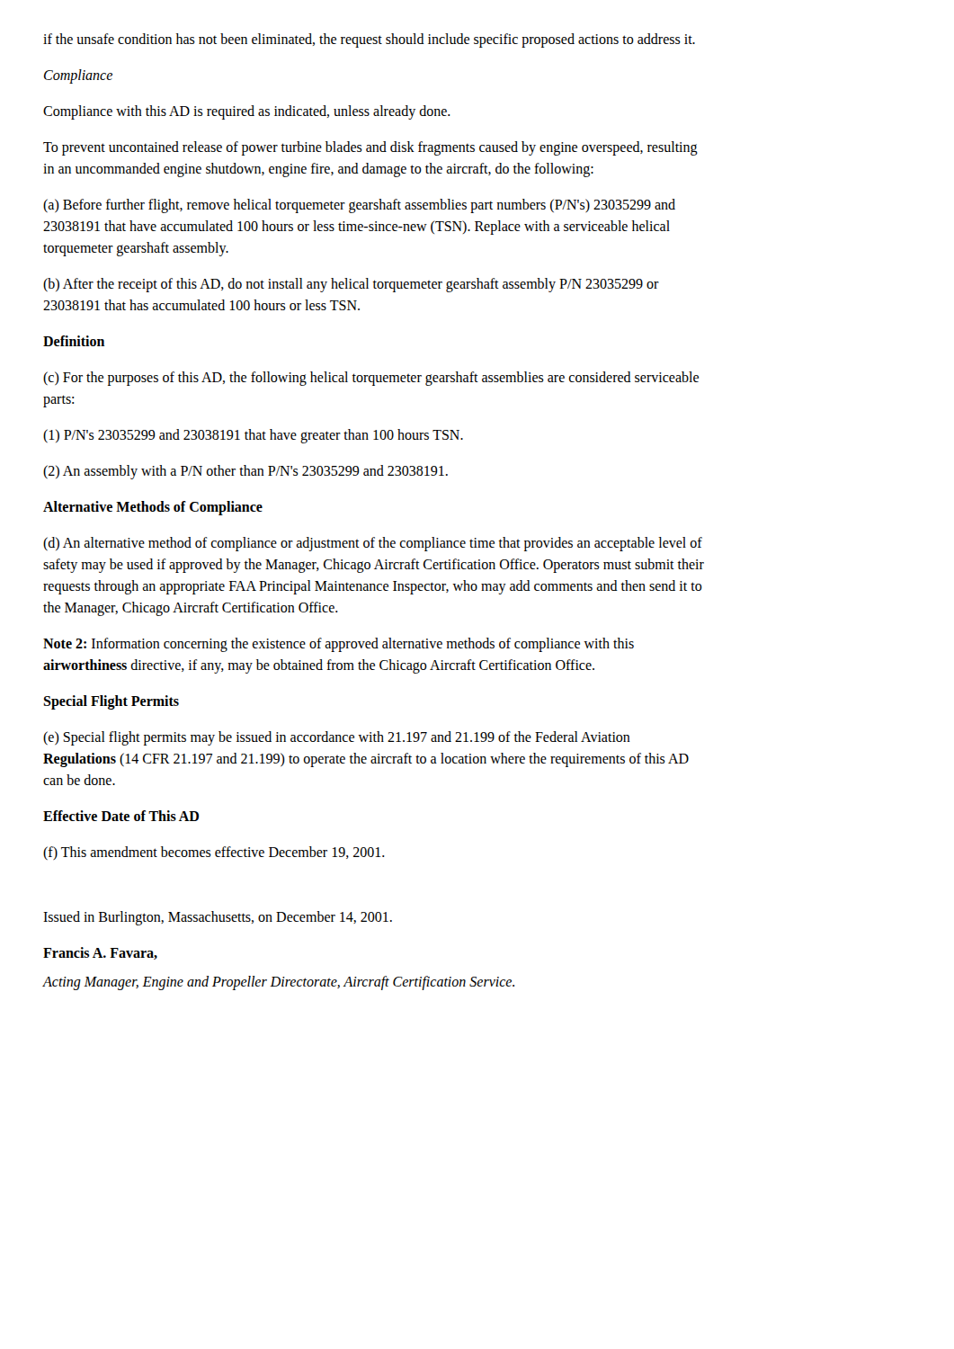if the unsafe condition has not been eliminated, the request should include specific proposed actions to address it.
Compliance
Compliance with this AD is required as indicated, unless already done.
To prevent uncontained release of power turbine blades and disk fragments caused by engine overspeed, resulting in an uncommanded engine shutdown, engine fire, and damage to the aircraft, do the following:
(a) Before further flight, remove helical torquemeter gearshaft assemblies part numbers (P/N's) 23035299 and 23038191 that have accumulated 100 hours or less time-since-new (TSN). Replace with a serviceable helical torquemeter gearshaft assembly.
(b) After the receipt of this AD, do not install any helical torquemeter gearshaft assembly P/N 23035299 or 23038191 that has accumulated 100 hours or less TSN.
Definition
(c) For the purposes of this AD, the following helical torquemeter gearshaft assemblies are considered serviceable parts:
(1) P/N's 23035299 and 23038191 that have greater than 100 hours TSN.
(2) An assembly with a P/N other than P/N's 23035299 and 23038191.
Alternative Methods of Compliance
(d) An alternative method of compliance or adjustment of the compliance time that provides an acceptable level of safety may be used if approved by the Manager, Chicago Aircraft Certification Office. Operators must submit their requests through an appropriate FAA Principal Maintenance Inspector, who may add comments and then send it to the Manager, Chicago Aircraft Certification Office.
Note 2: Information concerning the existence of approved alternative methods of compliance with this airworthiness directive, if any, may be obtained from the Chicago Aircraft Certification Office.
Special Flight Permits
(e) Special flight permits may be issued in accordance with 21.197 and 21.199 of the Federal Aviation Regulations (14 CFR 21.197 and 21.199) to operate the aircraft to a location where the requirements of this AD can be done.
Effective Date of This AD
(f) This amendment becomes effective December 19, 2001.
Issued in Burlington, Massachusetts, on December 14, 2001.
Francis A. Favara,
Acting Manager, Engine and Propeller Directorate, Aircraft Certification Service.